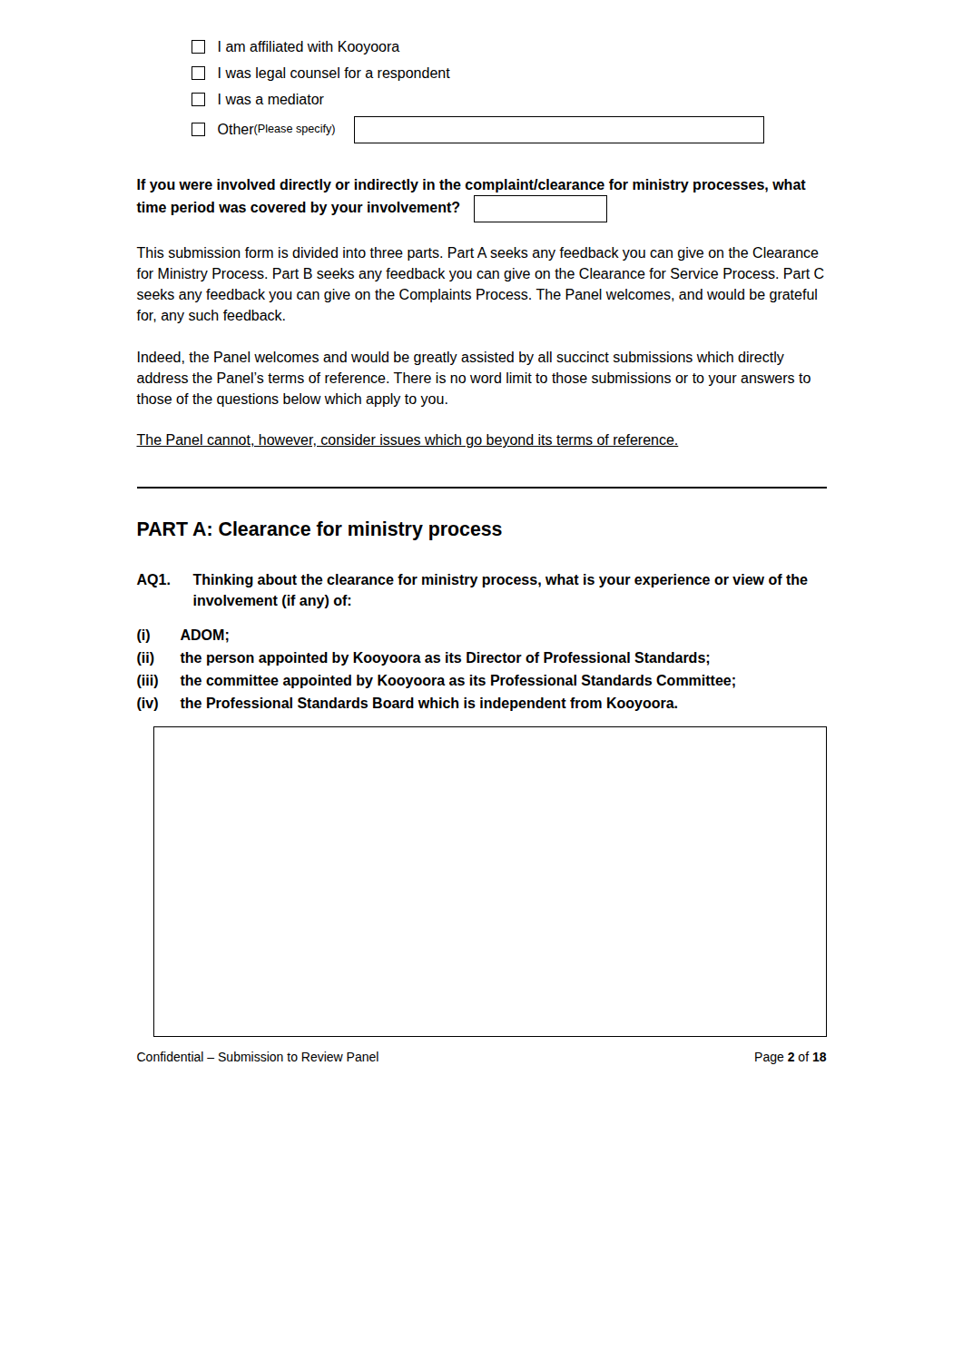I am affiliated with Kooyoora
I was legal counsel for a respondent
I was a mediator
Other (Please specify)
If you were involved directly or indirectly in the complaint/clearance for ministry processes, what time period was covered by your involvement?
This submission form is divided into three parts. Part A seeks any feedback you can give on the Clearance for Ministry Process. Part B seeks any feedback you can give on the Clearance for Service Process. Part C seeks any feedback you can give on the Complaints Process. The Panel welcomes, and would be grateful for, any such feedback.
Indeed, the Panel welcomes and would be greatly assisted by all succinct submissions which directly address the Panel’s terms of reference. There is no word limit to those submissions or to your answers to those of the questions below which apply to you.
The Panel cannot, however, consider issues which go beyond its terms of reference.
PART A: Clearance for ministry process
AQ1.
Thinking about the clearance for ministry process, what is your experience or view of the involvement (if any) of:
ADOM;
the person appointed by Kooyoora as its Director of Professional Standards;
the committee appointed by Kooyoora as its Professional Standards Committee;
the Professional Standards Board which is independent from Kooyoora.
Confidential – Submission to Review Panel
Page 2 of 18